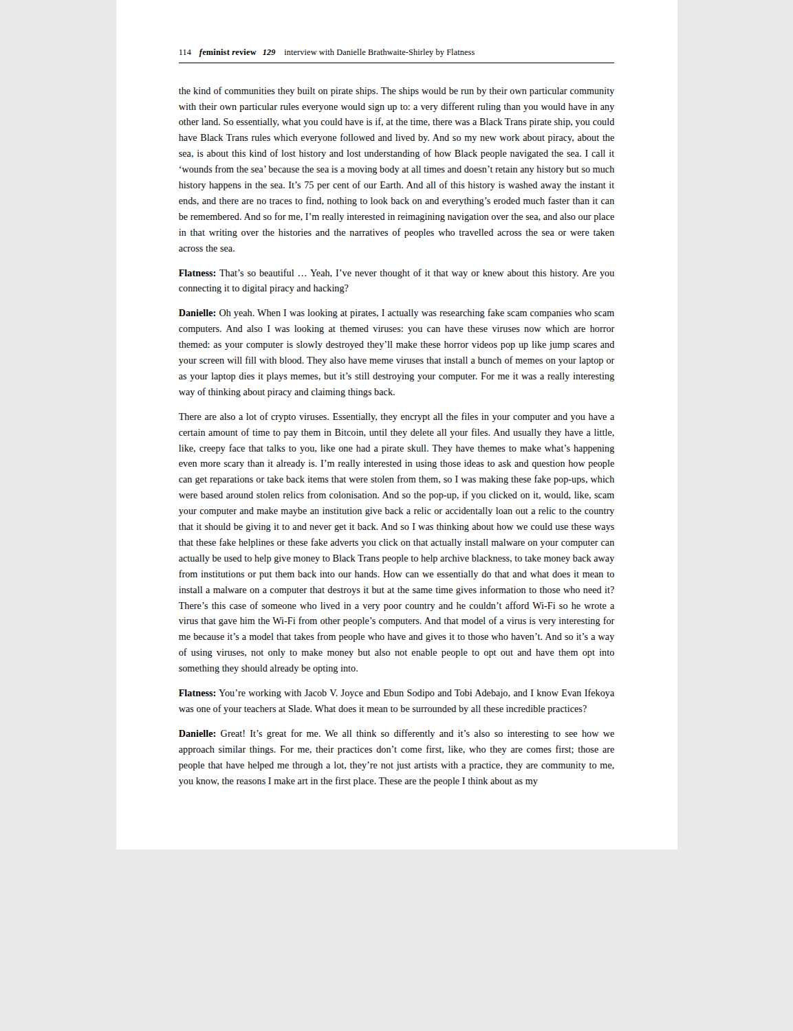114 feminist review 129 interview with Danielle Brathwaite-Shirley by Flatness
the kind of communities they built on pirate ships. The ships would be run by their own particular community with their own particular rules everyone would sign up to: a very different ruling than you would have in any other land. So essentially, what you could have is if, at the time, there was a Black Trans pirate ship, you could have Black Trans rules which everyone followed and lived by. And so my new work about piracy, about the sea, is about this kind of lost history and lost understanding of how Black people navigated the sea. I call it ‘wounds from the sea’ because the sea is a moving body at all times and doesn’t retain any history but so much history happens in the sea. It’s 75 per cent of our Earth. And all of this history is washed away the instant it ends, and there are no traces to find, nothing to look back on and everything’s eroded much faster than it can be remembered. And so for me, I’m really interested in reimagining navigation over the sea, and also our place in that writing over the histories and the narratives of peoples who travelled across the sea or were taken across the sea.
Flatness: That’s so beautiful … Yeah, I’ve never thought of it that way or knew about this history. Are you connecting it to digital piracy and hacking?
Danielle: Oh yeah. When I was looking at pirates, I actually was researching fake scam companies who scam computers. And also I was looking at themed viruses: you can have these viruses now which are horror themed: as your computer is slowly destroyed they’ll make these horror videos pop up like jump scares and your screen will fill with blood. They also have meme viruses that install a bunch of memes on your laptop or as your laptop dies it plays memes, but it’s still destroying your computer. For me it was a really interesting way of thinking about piracy and claiming things back.
There are also a lot of crypto viruses. Essentially, they encrypt all the files in your computer and you have a certain amount of time to pay them in Bitcoin, until they delete all your files. And usually they have a little, like, creepy face that talks to you, like one had a pirate skull. They have themes to make what’s happening even more scary than it already is. I’m really interested in using those ideas to ask and question how people can get reparations or take back items that were stolen from them, so I was making these fake pop-ups, which were based around stolen relics from colonisation. And so the pop-up, if you clicked on it, would, like, scam your computer and make maybe an institution give back a relic or accidentally loan out a relic to the country that it should be giving it to and never get it back. And so I was thinking about how we could use these ways that these fake helplines or these fake adverts you click on that actually install malware on your computer can actually be used to help give money to Black Trans people to help archive blackness, to take money back away from institutions or put them back into our hands. How can we essentially do that and what does it mean to install a malware on a computer that destroys it but at the same time gives information to those who need it? There’s this case of someone who lived in a very poor country and he couldn’t afford Wi-Fi so he wrote a virus that gave him the Wi-Fi from other people’s computers. And that model of a virus is very interesting for me because it’s a model that takes from people who have and gives it to those who haven’t. And so it’s a way of using viruses, not only to make money but also not enable people to opt out and have them opt into something they should already be opting into.
Flatness: You’re working with Jacob V. Joyce and Ebun Sodipo and Tobi Adebajo, and I know Evan Ifekoya was one of your teachers at Slade. What does it mean to be surrounded by all these incredible practices?
Danielle: Great! It’s great for me. We all think so differently and it’s also so interesting to see how we approach similar things. For me, their practices don’t come first, like, who they are comes first; those are people that have helped me through a lot, they’re not just artists with a practice, they are community to me, you know, the reasons I make art in the first place. These are the people I think about as my